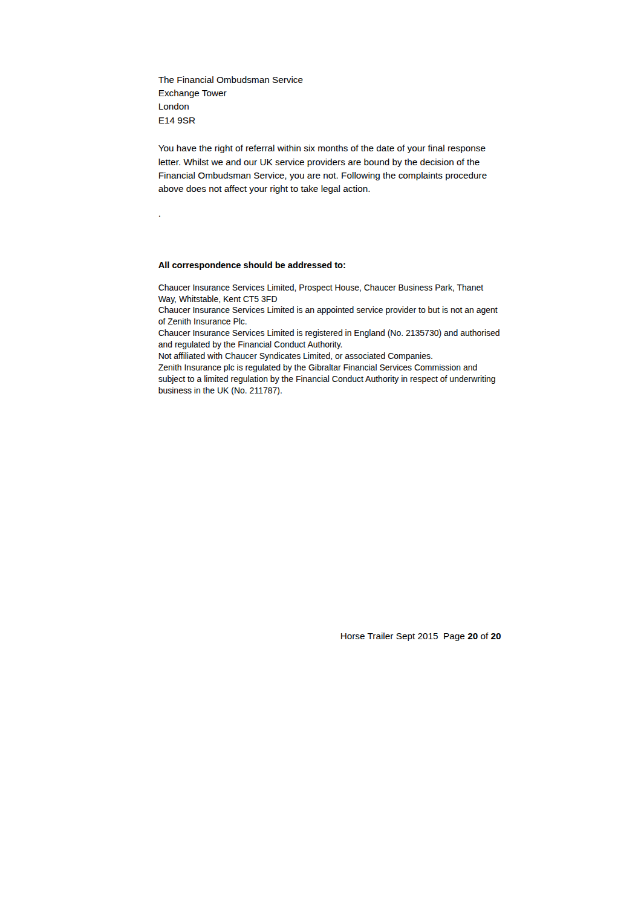The Financial Ombudsman Service
Exchange Tower
London
E14 9SR
You have the right of referral within six months of the date of your final response letter. Whilst we and our UK service providers are bound by the decision of the Financial Ombudsman Service, you are not. Following the complaints procedure above does not affect your right to take legal action.
.
All correspondence should be addressed to:
Chaucer Insurance Services Limited, Prospect House, Chaucer Business Park, Thanet Way, Whitstable, Kent CT5 3FD
Chaucer Insurance Services Limited is an appointed service provider to but is not an agent of Zenith Insurance Plc.
Chaucer Insurance Services Limited is registered in England (No. 2135730) and authorised and regulated by the Financial Conduct Authority.
Not affiliated with Chaucer Syndicates Limited, or associated Companies.
Zenith Insurance plc is regulated by the Gibraltar Financial Services Commission and subject to a limited regulation by the Financial Conduct Authority in respect of underwriting business in the UK (No. 211787).
Horse Trailer Sept 2015 Page 20 of 20